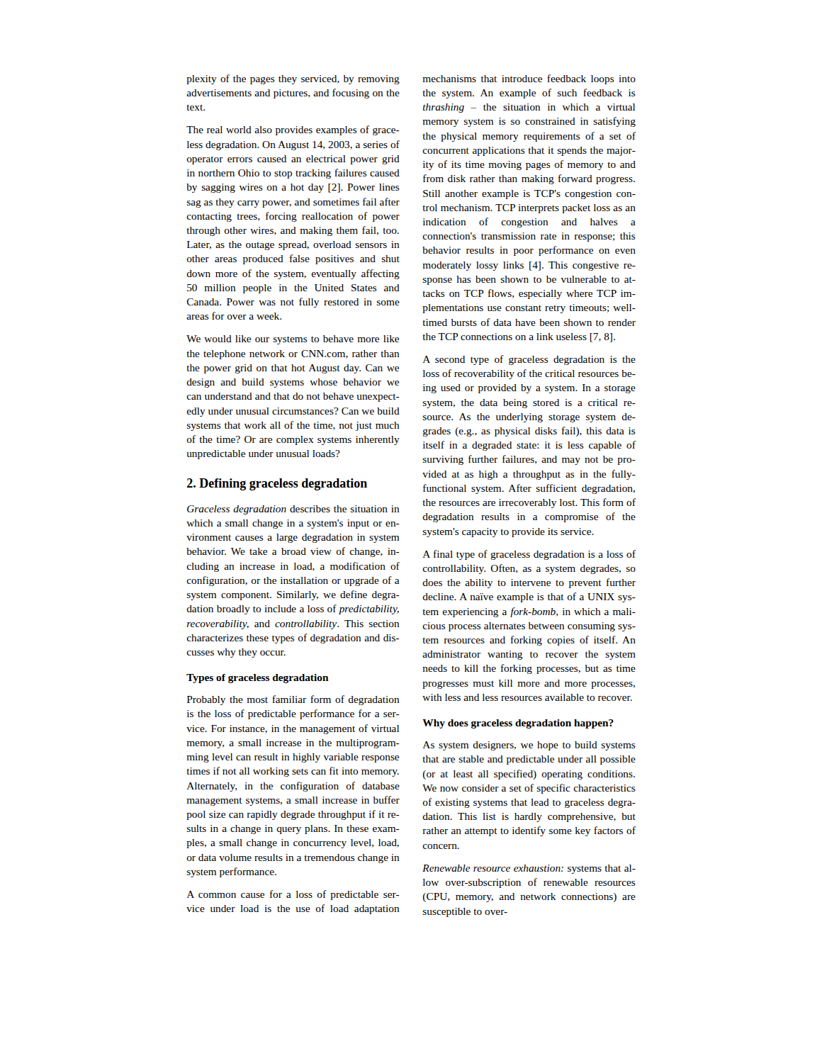plexity of the pages they serviced, by removing advertisements and pictures, and focusing on the text.
The real world also provides examples of graceless degradation. On August 14, 2003, a series of operator errors caused an electrical power grid in northern Ohio to stop tracking failures caused by sagging wires on a hot day [2]. Power lines sag as they carry power, and sometimes fail after contacting trees, forcing reallocation of power through other wires, and making them fail, too. Later, as the outage spread, overload sensors in other areas produced false positives and shut down more of the system, eventually affecting 50 million people in the United States and Canada. Power was not fully restored in some areas for over a week.
We would like our systems to behave more like the telephone network or CNN.com, rather than the power grid on that hot August day. Can we design and build systems whose behavior we can understand and that do not behave unexpectedly under unusual circumstances? Can we build systems that work all of the time, not just much of the time? Or are complex systems inherently unpredictable under unusual loads?
2. Defining graceless degradation
Graceless degradation describes the situation in which a small change in a system's input or environment causes a large degradation in system behavior. We take a broad view of change, including an increase in load, a modification of configuration, or the installation or upgrade of a system component. Similarly, we define degradation broadly to include a loss of predictability, recoverability, and controllability. This section characterizes these types of degradation and discusses why they occur.
Types of graceless degradation
Probably the most familiar form of degradation is the loss of predictable performance for a service. For instance, in the management of virtual memory, a small increase in the multiprogramming level can result in highly variable response times if not all working sets can fit into memory. Alternately, in the configuration of database management systems, a small increase in buffer pool size can rapidly degrade throughput if it results in a change in query plans. In these examples, a small change in concurrency level, load, or data volume results in a tremendous change in system performance.
A common cause for a loss of predictable service under load is the use of load adaptation mechanisms that introduce feedback loops into the system. An example of such feedback is thrashing – the situation in which a virtual memory system is so constrained in satisfying the physical memory requirements of a set of concurrent applications that it spends the majority of its time moving pages of memory to and from disk rather than making forward progress. Still another example is TCP's congestion control mechanism. TCP interprets packet loss as an indication of congestion and halves a connection's transmission rate in response; this behavior results in poor performance on even moderately lossy links [4]. This congestive response has been shown to be vulnerable to attacks on TCP flows, especially where TCP implementations use constant retry timeouts; well-timed bursts of data have been shown to render the TCP connections on a link useless [7, 8].
A second type of graceless degradation is the loss of recoverability of the critical resources being used or provided by a system. In a storage system, the data being stored is a critical resource. As the underlying storage system degrades (e.g., as physical disks fail), this data is itself in a degraded state: it is less capable of surviving further failures, and may not be provided at as high a throughput as in the fully-functional system. After sufficient degradation, the resources are irrecoverably lost. This form of degradation results in a compromise of the system's capacity to provide its service.
A final type of graceless degradation is a loss of controllability. Often, as a system degrades, so does the ability to intervene to prevent further decline. A naïve example is that of a UNIX system experiencing a fork-bomb, in which a malicious process alternates between consuming system resources and forking copies of itself. An administrator wanting to recover the system needs to kill the forking processes, but as time progresses must kill more and more processes, with less and less resources available to recover.
Why does graceless degradation happen?
As system designers, we hope to build systems that are stable and predictable under all possible (or at least all specified) operating conditions. We now consider a set of specific characteristics of existing systems that lead to graceless degradation. This list is hardly comprehensive, but rather an attempt to identify some key factors of concern.
Renewable resource exhaustion: systems that allow over-subscription of renewable resources (CPU, memory, and network connections) are susceptible to over-